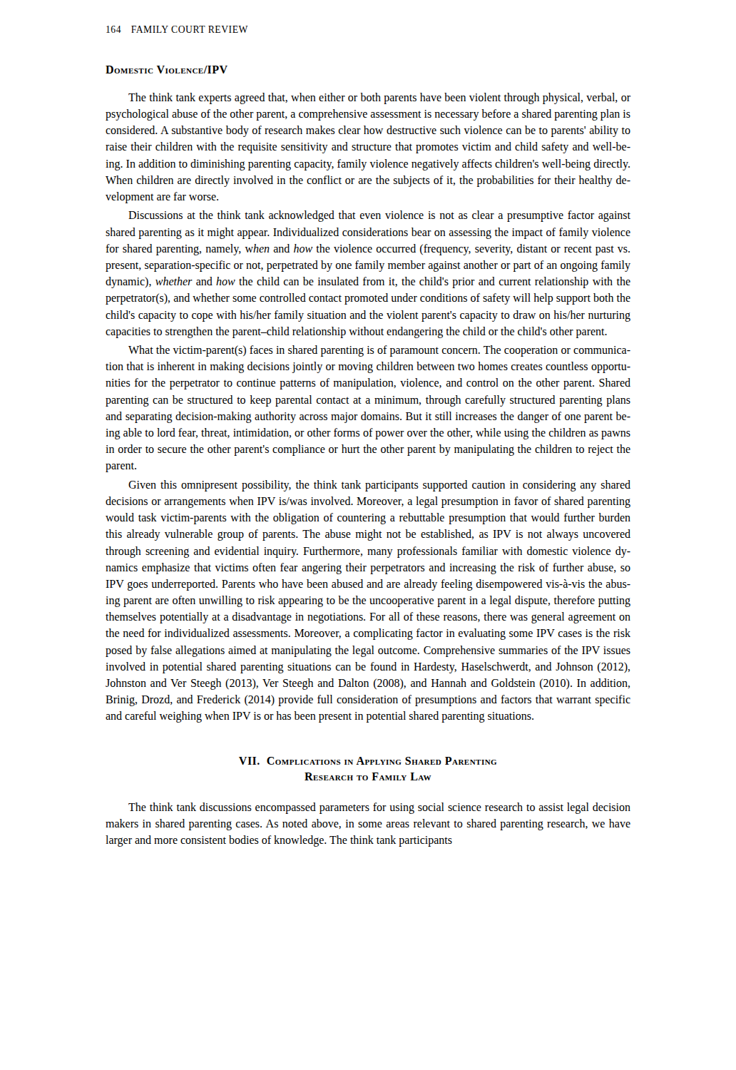164 FAMILY COURT REVIEW
Domestic Violence/IPV
The think tank experts agreed that, when either or both parents have been violent through physical, verbal, or psychological abuse of the other parent, a comprehensive assessment is necessary before a shared parenting plan is considered. A substantive body of research makes clear how destructive such violence can be to parents' ability to raise their children with the requisite sensitivity and structure that promotes victim and child safety and well-being. In addition to diminishing parenting capacity, family violence negatively affects children's well-being directly. When children are directly involved in the conflict or are the subjects of it, the probabilities for their healthy development are far worse.
Discussions at the think tank acknowledged that even violence is not as clear a presumptive factor against shared parenting as it might appear. Individualized considerations bear on assessing the impact of family violence for shared parenting, namely, when and how the violence occurred (frequency, severity, distant or recent past vs. present, separation-specific or not, perpetrated by one family member against another or part of an ongoing family dynamic), whether and how the child can be insulated from it, the child's prior and current relationship with the perpetrator(s), and whether some controlled contact promoted under conditions of safety will help support both the child's capacity to cope with his/her family situation and the violent parent's capacity to draw on his/her nurturing capacities to strengthen the parent–child relationship without endangering the child or the child's other parent.
What the victim-parent(s) faces in shared parenting is of paramount concern. The cooperation or communication that is inherent in making decisions jointly or moving children between two homes creates countless opportunities for the perpetrator to continue patterns of manipulation, violence, and control on the other parent. Shared parenting can be structured to keep parental contact at a minimum, through carefully structured parenting plans and separating decision-making authority across major domains. But it still increases the danger of one parent being able to lord fear, threat, intimidation, or other forms of power over the other, while using the children as pawns in order to secure the other parent's compliance or hurt the other parent by manipulating the children to reject the parent.
Given this omnipresent possibility, the think tank participants supported caution in considering any shared decisions or arrangements when IPV is/was involved. Moreover, a legal presumption in favor of shared parenting would task victim-parents with the obligation of countering a rebuttable presumption that would further burden this already vulnerable group of parents. The abuse might not be established, as IPV is not always uncovered through screening and evidential inquiry. Furthermore, many professionals familiar with domestic violence dynamics emphasize that victims often fear angering their perpetrators and increasing the risk of further abuse, so IPV goes underreported. Parents who have been abused and are already feeling disempowered vis-à-vis the abusing parent are often unwilling to risk appearing to be the uncooperative parent in a legal dispute, therefore putting themselves potentially at a disadvantage in negotiations. For all of these reasons, there was general agreement on the need for individualized assessments. Moreover, a complicating factor in evaluating some IPV cases is the risk posed by false allegations aimed at manipulating the legal outcome. Comprehensive summaries of the IPV issues involved in potential shared parenting situations can be found in Hardesty, Haselschwerdt, and Johnson (2012), Johnston and Ver Steegh (2013), Ver Steegh and Dalton (2008), and Hannah and Goldstein (2010). In addition, Brinig, Drozd, and Frederick (2014) provide full consideration of presumptions and factors that warrant specific and careful weighing when IPV is or has been present in potential shared parenting situations.
VII. Complications in Applying Shared Parenting
Research to Family Law
The think tank discussions encompassed parameters for using social science research to assist legal decision makers in shared parenting cases. As noted above, in some areas relevant to shared parenting research, we have larger and more consistent bodies of knowledge. The think tank participants